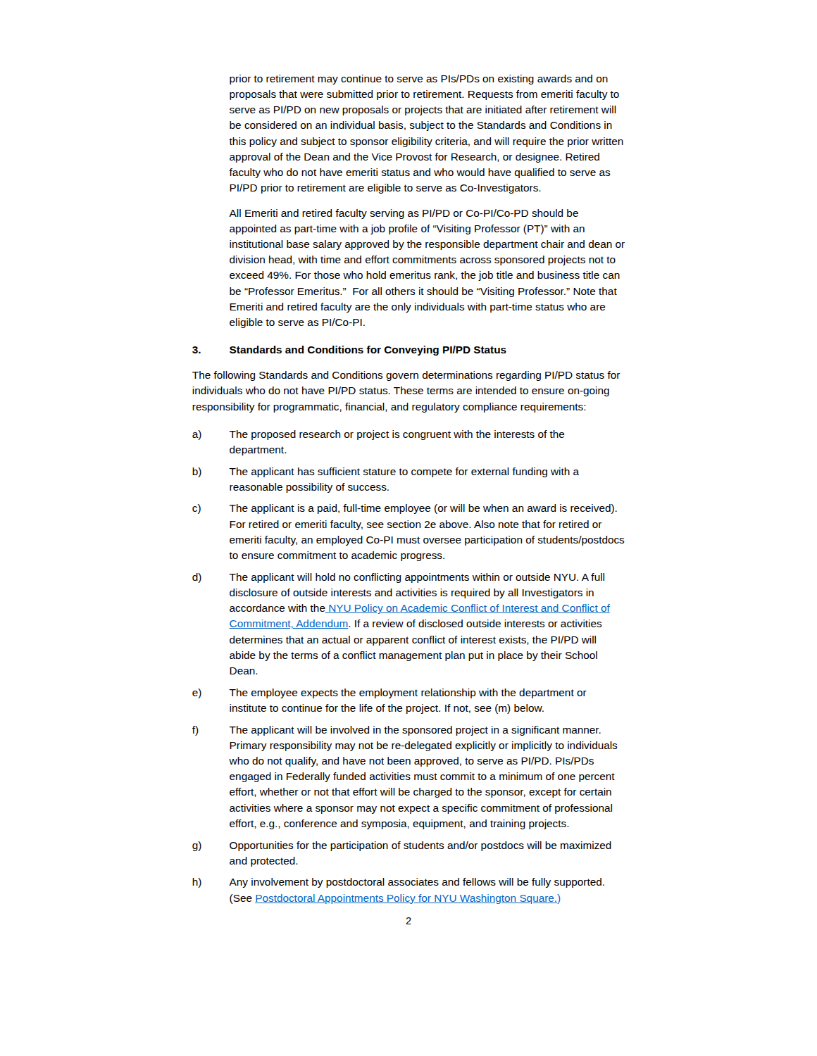prior to retirement may continue to serve as PIs/PDs on existing awards and on proposals that were submitted prior to retirement. Requests from emeriti faculty to serve as PI/PD on new proposals or projects that are initiated after retirement will be considered on an individual basis, subject to the Standards and Conditions in this policy and subject to sponsor eligibility criteria, and will require the prior written approval of the Dean and the Vice Provost for Research, or designee. Retired faculty who do not have emeriti status and who would have qualified to serve as PI/PD prior to retirement are eligible to serve as Co-Investigators.
All Emeriti and retired faculty serving as PI/PD or Co-PI/Co-PD should be appointed as part-time with a job profile of “Visiting Professor (PT)” with an institutional base salary approved by the responsible department chair and dean or division head, with time and effort commitments across sponsored projects not to exceed 49%. For those who hold emeritus rank, the job title and business title can be “Professor Emeritus.” For all others it should be “Visiting Professor.” Note that Emeriti and retired faculty are the only individuals with part-time status who are eligible to serve as PI/Co-PI.
3. Standards and Conditions for Conveying PI/PD Status
The following Standards and Conditions govern determinations regarding PI/PD status for individuals who do not have PI/PD status. These terms are intended to ensure on-going responsibility for programmatic, financial, and regulatory compliance requirements:
| a) | The proposed research or project is congruent with the interests of the department. |
| b) | The applicant has sufficient stature to compete for external funding with a reasonable possibility of success. |
| c) | The applicant is a paid, full-time employee (or will be when an award is received). For retired or emeriti faculty, see section 2e above. Also note that for retired or emeriti faculty, an employed Co-PI must oversee participation of students/postdocs to ensure commitment to academic progress. |
| d) | The applicant will hold no conflicting appointments within or outside NYU. A full disclosure of outside interests and activities is required by all Investigators in accordance with the NYU Policy on Academic Conflict of Interest and Conflict of Commitment, Addendum . If a review of disclosed outside interests or activities determines that an actual or apparent conflict of interest exists, the PI/PD will abide by the terms of a conflict management plan put in place by their School Dean. |
| e) | The employee expects the employment relationship with the department or institute to continue for the life of the project. If not, see (m) below. |
| f) | The applicant will be involved in the sponsored project in a significant manner. Primary responsibility may not be re-delegated explicitly or implicitly to individuals who do not qualify, and have not been approved, to serve as PI/PD. PIs/PDs engaged in Federally funded activities must commit to a minimum of one percent effort, whether or not that effort will be charged to the sponsor, except for certain activities where a sponsor may not expect a specific commitment of professional effort, e.g., conference and symposia, equipment, and training projects. |
| g) | Opportunities for the participation of students and/or postdocs will be maximized and protected. |
| h) | Any involvement by postdoctoral associates and fellows will be fully supported. (See Postdoctoral Appointments Policy for NYU Washington Square.) |
2